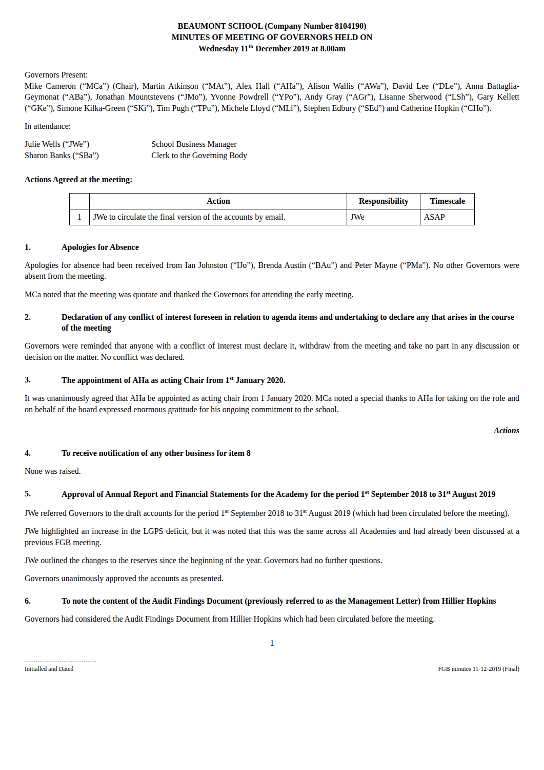BEAUMONT SCHOOL (Company Number 8104190)
MINUTES OF MEETING OF GOVERNORS HELD ON
Wednesday 11th December 2019 at 8.00am
Governors Present:
Mike Cameron (“MCa”) (Chair), Martin Atkinson (“MAt”), Alex Hall (“AHa”), Alison Wallis (“AWa”), David Lee (“DLe”), Anna Battaglia-Geymonat (“ABa”), Jonathan Mountstevens (“JMo”), Yvonne Powdrell (“YPo”), Andy Gray (“AGr”), Lisanne Sherwood (“LSh”), Gary Kellett (“GKe”), Simone Kilka-Green (“SKi”), Tim Pugh (“TPu”), Michele Lloyd (“MLl”), Stephen Edbury (“SEd”) and Catherine Hopkin (“CHo”).
In attendance:
| Julie Wells (“JWe”) | School Business Manager |
| Sharon Banks (“SBa”) | Clerk to the Governing Body |
Actions Agreed at the meeting:
| | Action | Responsibility | Timescale |
| --- | --- | --- | --- |
| 1 | JWe to circulate the final version of the accounts by email. | JWe | ASAP |
1.
Apologies for Absence
Apologies for absence had been received from Ian Johnston (“IJo”), Brenda Austin (“BAu”) and Peter Mayne (“PMa”). No other Governors were absent from the meeting.
MCa noted that the meeting was quorate and thanked the Governors for attending the early meeting.
2.
Declaration of any conflict of interest foreseen in relation to agenda items and undertaking to declare any that arises in the course of the meeting
Governors were reminded that anyone with a conflict of interest must declare it, withdraw from the meeting and take no part in any discussion or decision on the matter. No conflict was declared.
3.
The appointment of AHa as acting Chair from 1st January 2020.
It was unanimously agreed that AHa be appointed as acting chair from 1 January 2020. MCa noted a special thanks to AHa for taking on the role and on behalf of the board expressed enormous gratitude for his ongoing commitment to the school.
Actions
4.
To receive notification of any other business for item 8
None was raised.
5.
Approval of Annual Report and Financial Statements for the Academy for the period 1st September 2018 to 31st August 2019
JWe referred Governors to the draft accounts for the period 1st September 2018 to 31st August 2019 (which had been circulated before the meeting).
JWe highlighted an increase in the LGPS deficit, but it was noted that this was the same across all Academies and had already been discussed at a previous FGB meeting.
JWe outlined the changes to the reserves since the beginning of the year. Governors had no further questions.
Governors unanimously approved the accounts as presented.
6.
To note the content of the Audit Findings Document (previously referred to as the Management Letter) from Hillier Hopkins
Governors had considered the Audit Findings Document from Hillier Hopkins which had been circulated before the meeting.
1
.......................................
Initialled and Dated
FGB minutes 11-12-2019 (Final)